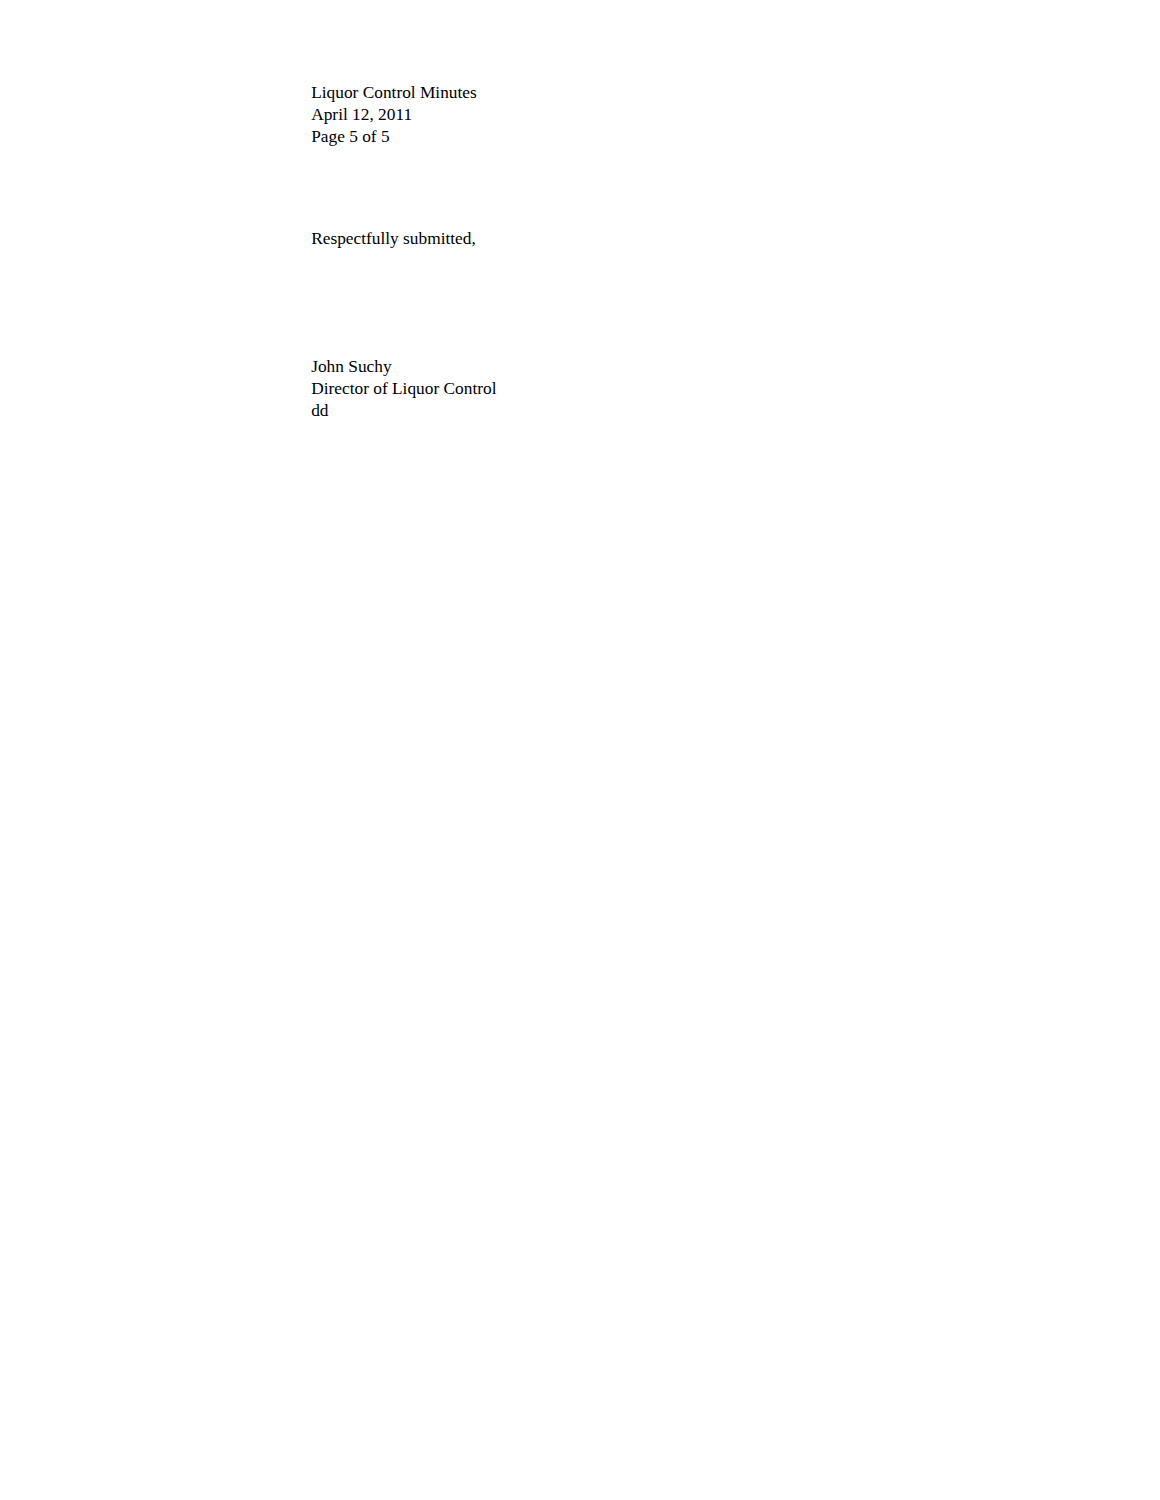Liquor Control Minutes
April 12, 2011
Page 5 of 5
Respectfully submitted,
John Suchy
Director of Liquor Control
dd